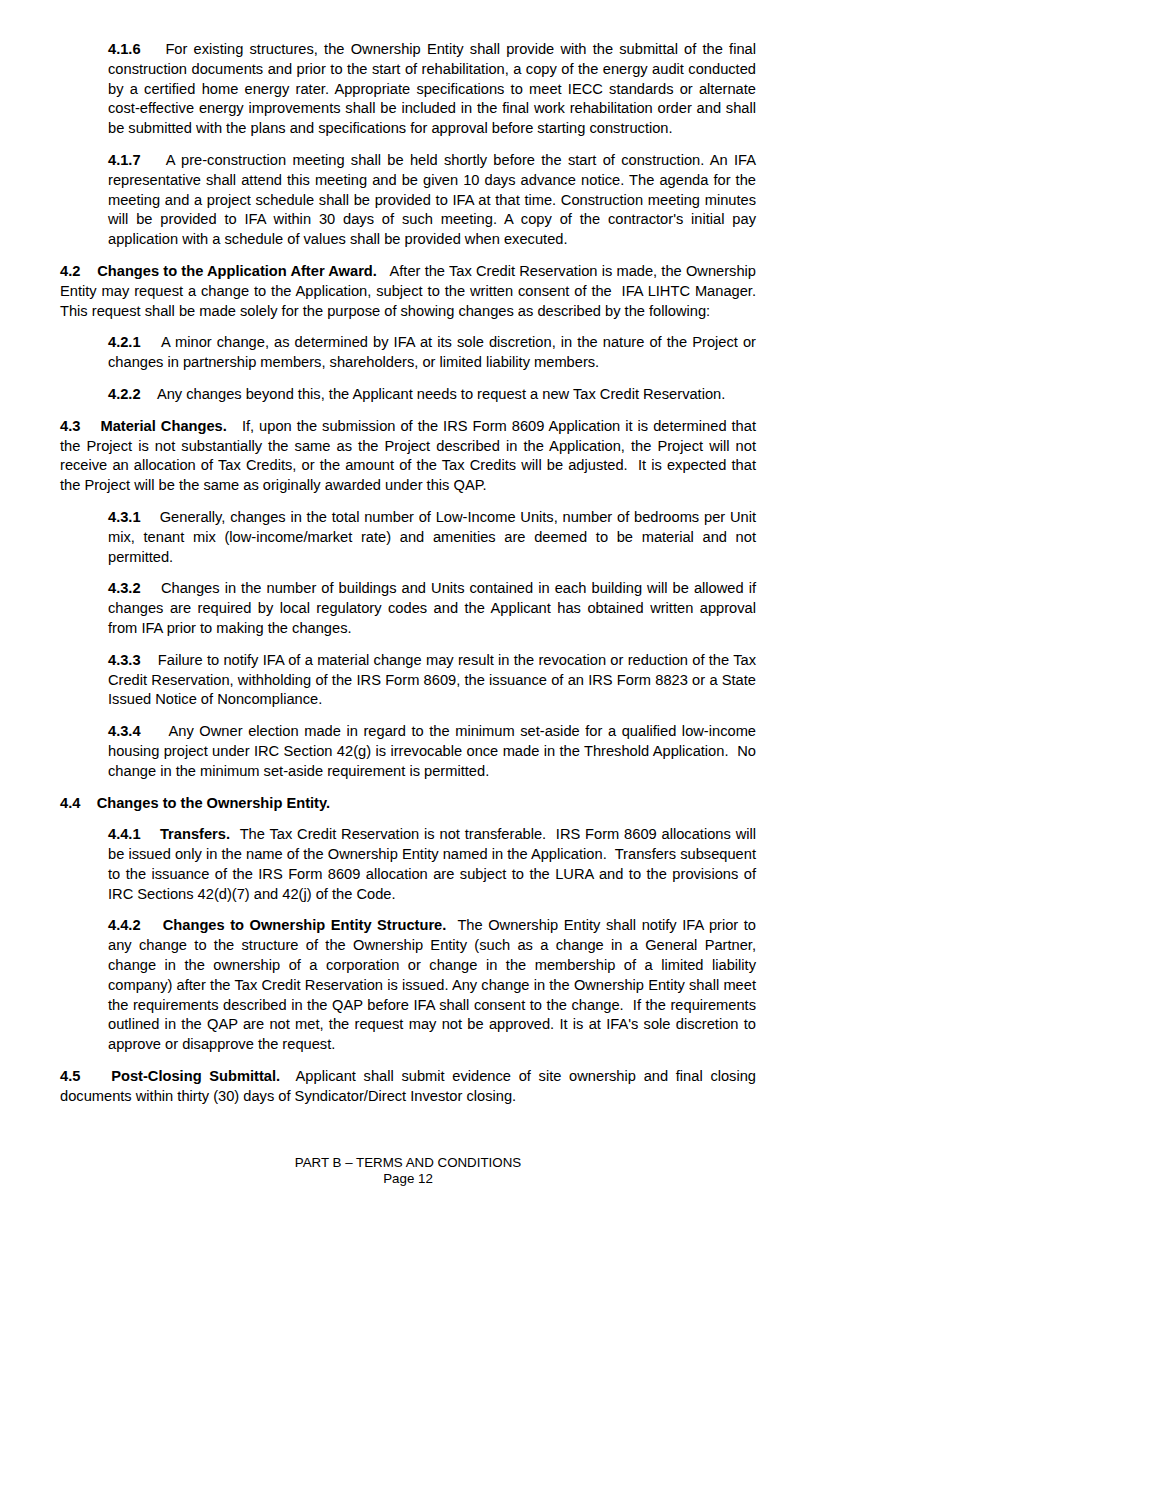4.1.6 For existing structures, the Ownership Entity shall provide with the submittal of the final construction documents and prior to the start of rehabilitation, a copy of the energy audit conducted by a certified home energy rater. Appropriate specifications to meet IECC standards or alternate cost-effective energy improvements shall be included in the final work rehabilitation order and shall be submitted with the plans and specifications for approval before starting construction.
4.1.7 A pre-construction meeting shall be held shortly before the start of construction. An IFA representative shall attend this meeting and be given 10 days advance notice. The agenda for the meeting and a project schedule shall be provided to IFA at that time. Construction meeting minutes will be provided to IFA within 30 days of such meeting. A copy of the contractor's initial pay application with a schedule of values shall be provided when executed.
4.2 Changes to the Application After Award. After the Tax Credit Reservation is made, the Ownership Entity may request a change to the Application, subject to the written consent of the IFA LIHTC Manager. This request shall be made solely for the purpose of showing changes as described by the following:
4.2.1 A minor change, as determined by IFA at its sole discretion, in the nature of the Project or changes in partnership members, shareholders, or limited liability members.
4.2.2 Any changes beyond this, the Applicant needs to request a new Tax Credit Reservation.
4.3 Material Changes. If, upon the submission of the IRS Form 8609 Application it is determined that the Project is not substantially the same as the Project described in the Application, the Project will not receive an allocation of Tax Credits, or the amount of the Tax Credits will be adjusted. It is expected that the Project will be the same as originally awarded under this QAP.
4.3.1 Generally, changes in the total number of Low-Income Units, number of bedrooms per Unit mix, tenant mix (low-income/market rate) and amenities are deemed to be material and not permitted.
4.3.2 Changes in the number of buildings and Units contained in each building will be allowed if changes are required by local regulatory codes and the Applicant has obtained written approval from IFA prior to making the changes.
4.3.3 Failure to notify IFA of a material change may result in the revocation or reduction of the Tax Credit Reservation, withholding of the IRS Form 8609, the issuance of an IRS Form 8823 or a State Issued Notice of Noncompliance.
4.3.4 Any Owner election made in regard to the minimum set-aside for a qualified low-income housing project under IRC Section 42(g) is irrevocable once made in the Threshold Application. No change in the minimum set-aside requirement is permitted.
4.4 Changes to the Ownership Entity.
4.4.1 Transfers. The Tax Credit Reservation is not transferable. IRS Form 8609 allocations will be issued only in the name of the Ownership Entity named in the Application. Transfers subsequent to the issuance of the IRS Form 8609 allocation are subject to the LURA and to the provisions of IRC Sections 42(d)(7) and 42(j) of the Code.
4.4.2 Changes to Ownership Entity Structure. The Ownership Entity shall notify IFA prior to any change to the structure of the Ownership Entity (such as a change in a General Partner, change in the ownership of a corporation or change in the membership of a limited liability company) after the Tax Credit Reservation is issued. Any change in the Ownership Entity shall meet the requirements described in the QAP before IFA shall consent to the change. If the requirements outlined in the QAP are not met, the request may not be approved. It is at IFA's sole discretion to approve or disapprove the request.
4.5 Post-Closing Submittal. Applicant shall submit evidence of site ownership and final closing documents within thirty (30) days of Syndicator/Direct Investor closing.
PART B – TERMS AND CONDITIONS
Page 12